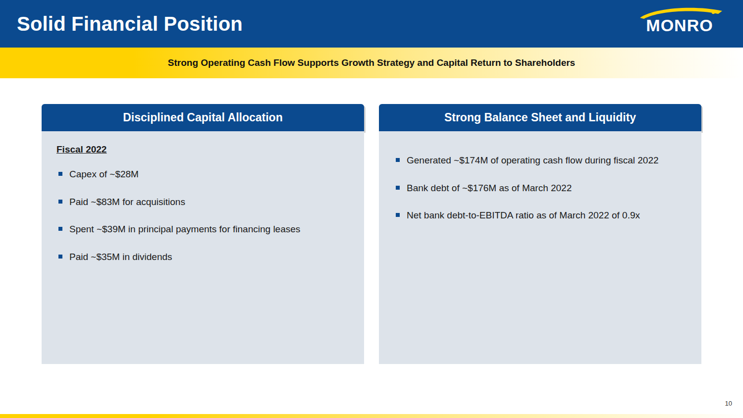Solid Financial Position
MONRO
Strong Operating Cash Flow Supports Growth Strategy and Capital Return to Shareholders
Disciplined Capital Allocation
Fiscal 2022
Capex of ~$28M
Paid ~$83M for acquisitions
Spent ~$39M in principal payments for financing leases
Paid ~$35M in dividends
Strong Balance Sheet and Liquidity
Generated ~$174M of operating cash flow during fiscal 2022
Bank debt of ~$176M as of March 2022
Net bank debt-to-EBITDA ratio as of March 2022 of 0.9x
10